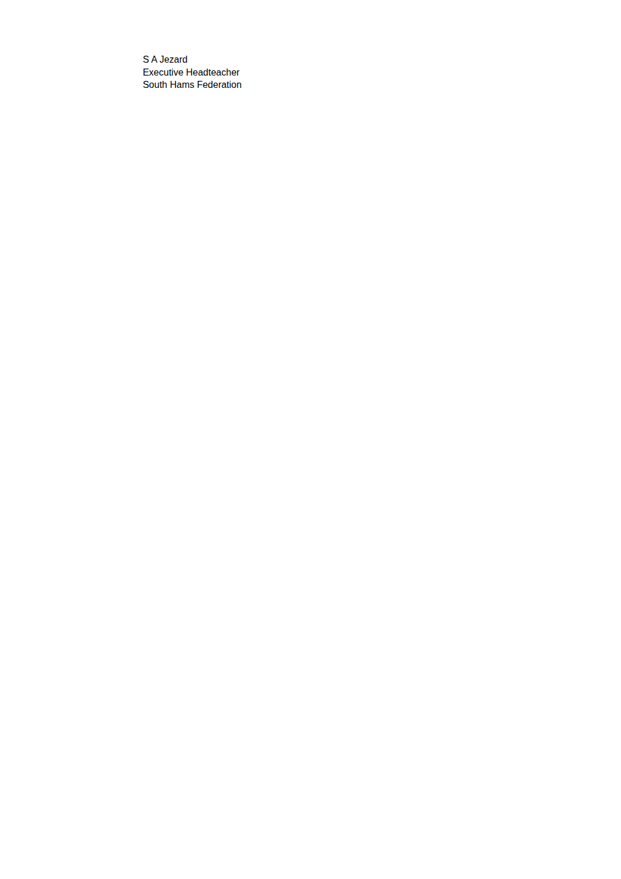S A Jezard
Executive Headteacher
South Hams Federation